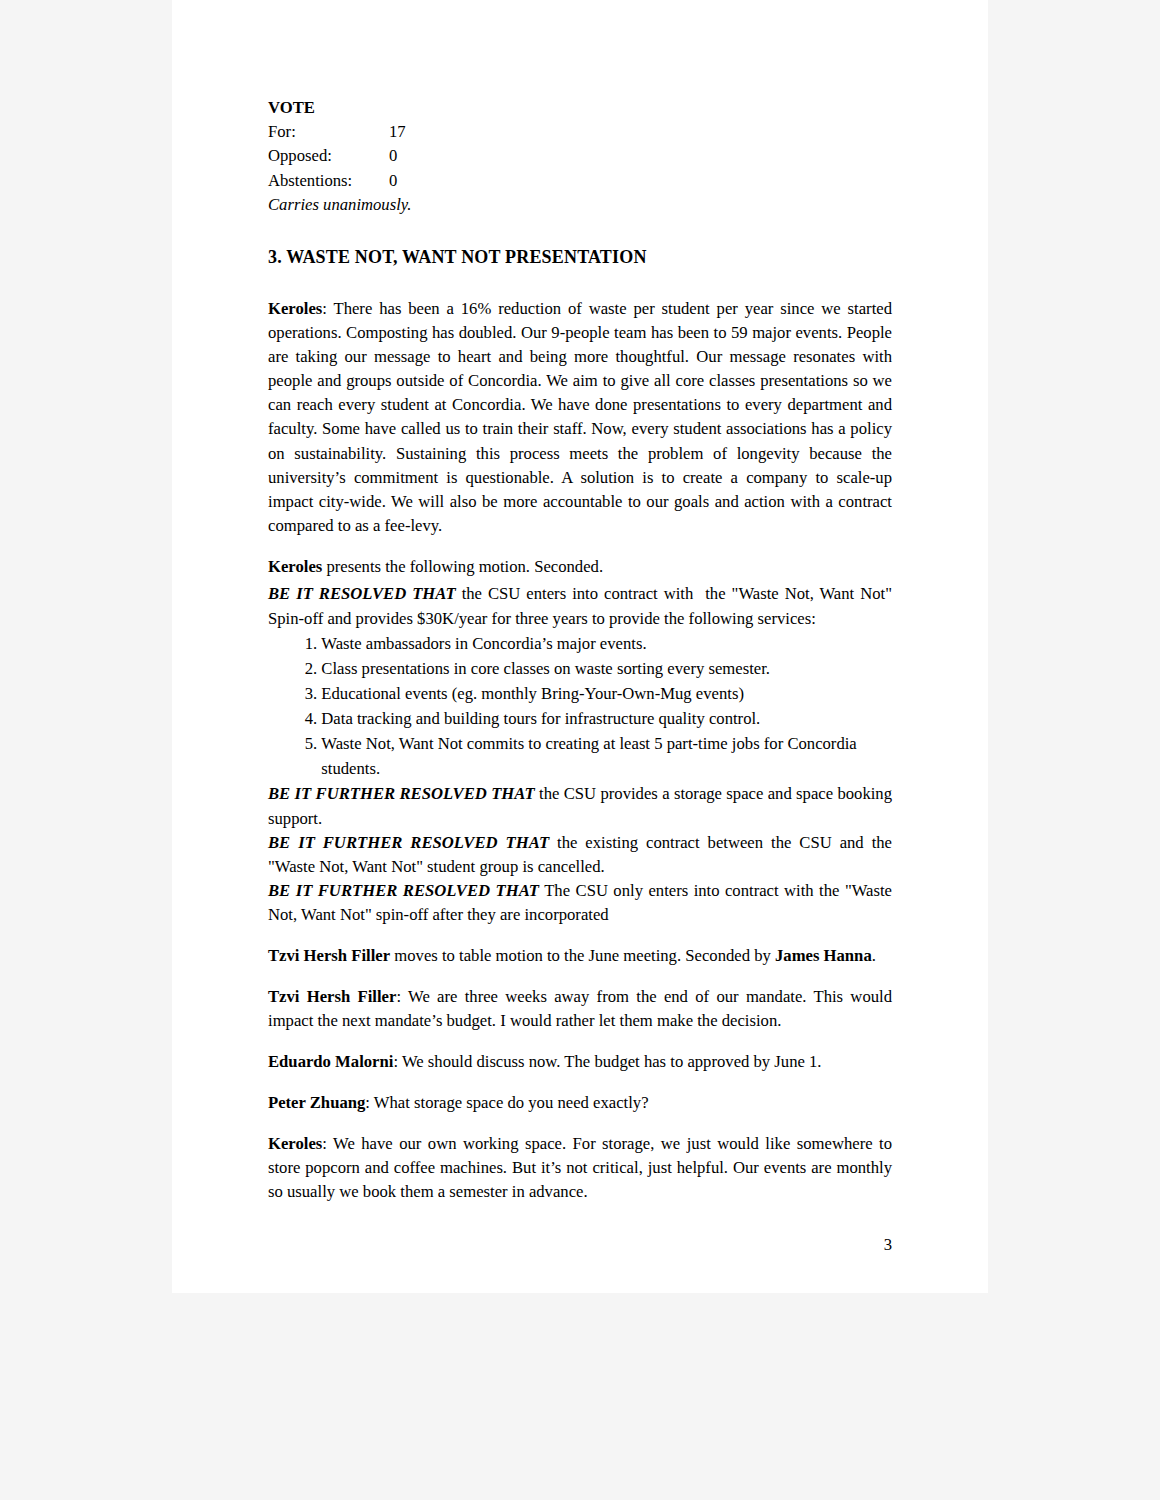VOTE
| For: | 17 |
| Opposed: | 0 |
| Abstentions: | 0 |
Carries unanimously.
3. WASTE NOT, WANT NOT PRESENTATION
Keroles: There has been a 16% reduction of waste per student per year since we started operations. Composting has doubled. Our 9-people team has been to 59 major events. People are taking our message to heart and being more thoughtful. Our message resonates with people and groups outside of Concordia. We aim to give all core classes presentations so we can reach every student at Concordia. We have done presentations to every department and faculty. Some have called us to train their staff. Now, every student associations has a policy on sustainability. Sustaining this process meets the problem of longevity because the university’s commitment is questionable. A solution is to create a company to scale-up impact city-wide. We will also be more accountable to our goals and action with a contract compared to as a fee-levy.
Keroles presents the following motion. Seconded.
BE IT RESOLVED THAT the CSU enters into contract with the "Waste Not, Want Not" Spin-off and provides $30K/year for three years to provide the following services:
Waste ambassadors in Concordia’s major events.
Class presentations in core classes on waste sorting every semester.
Educational events (eg. monthly Bring-Your-Own-Mug events)
Data tracking and building tours for infrastructure quality control.
Waste Not, Want Not commits to creating at least 5 part-time jobs for Concordia students.
BE IT FURTHER RESOLVED THAT the CSU provides a storage space and space booking support.
BE IT FURTHER RESOLVED THAT the existing contract between the CSU and the "Waste Not, Want Not" student group is cancelled.
BE IT FURTHER RESOLVED THAT The CSU only enters into contract with the "Waste Not, Want Not" spin-off after they are incorporated
Tzvi Hersh Filler moves to table motion to the June meeting. Seconded by James Hanna.
Tzvi Hersh Filler: We are three weeks away from the end of our mandate. This would impact the next mandate’s budget. I would rather let them make the decision.
Eduardo Malorni: We should discuss now. The budget has to approved by June 1.
Peter Zhuang: What storage space do you need exactly?
Keroles: We have our own working space. For storage, we just would like somewhere to store popcorn and coffee machines. But it’s not critical, just helpful. Our events are monthly so usually we book them a semester in advance.
3